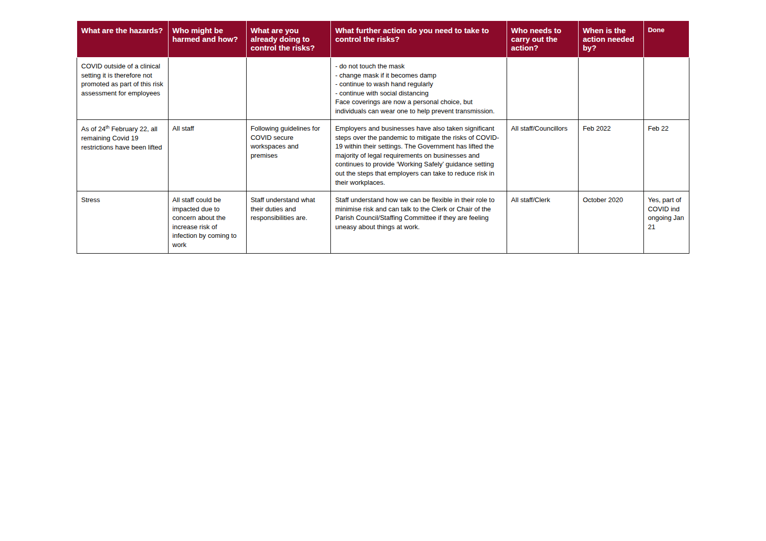| What are the hazards? | Who might be harmed and how? | What are you already doing to control the risks? | What further action do you need to take to control the risks? | Who needs to carry out the action? | When is the action needed by? | Done |
| --- | --- | --- | --- | --- | --- | --- |
| COVID outside of a clinical setting it is therefore not promoted as part of this risk assessment for employees | | | - do not touch the mask - change mask if it becomes damp - continue to wash hand regularly - continue with social distancing Face coverings are now a personal choice, but individuals can wear one to help prevent transmission. | | | |
| As of 24 th February 22, all remaining Covid 19 restrictions have been lifted | All staff | Following guidelines for COVID secure workspaces and premises | Employers and businesses have also taken significant steps over the pandemic to mitigate the risks of COVID-19 within their settings. The Government has lifted the majority of legal requirements on businesses and continues to provide ‘Working Safely’ guidance setting out the steps that employers can take to reduce risk in their workplaces. | All staff/Councillors | Feb 2022 | Feb 22 |
| Stress | All staff could be impacted due to concern about the increase risk of infection by coming to work | Staff understand what their duties and responsibilities are. | Staff understand how we can be flexible in their role to minimise risk and can talk to the Clerk or Chair of the Parish Council/Staffing Committee if they are feeling uneasy about things at work. | All staff/Clerk | October 2020 | Yes, part of COVID ind ongoing Jan 21 |